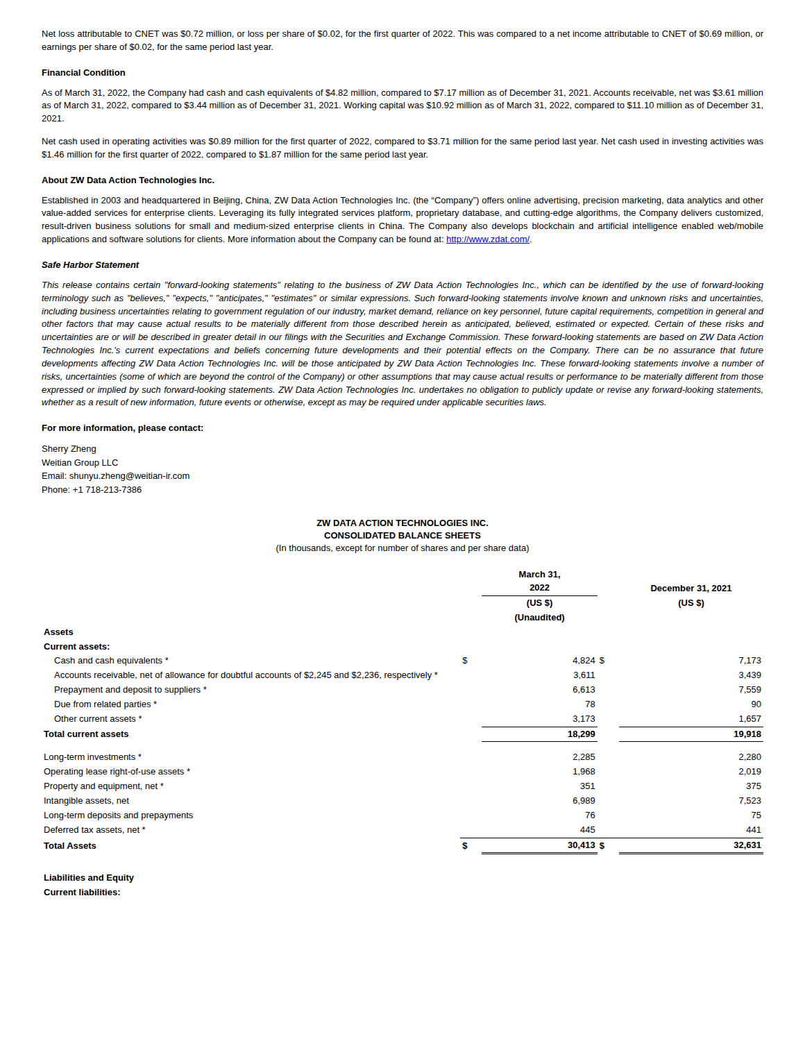Net loss attributable to CNET was $0.72 million, or loss per share of $0.02, for the first quarter of 2022. This was compared to a net income attributable to CNET of $0.69 million, or earnings per share of $0.02, for the same period last year.
Financial Condition
As of March 31, 2022, the Company had cash and cash equivalents of $4.82 million, compared to $7.17 million as of December 31, 2021. Accounts receivable, net was $3.61 million as of March 31, 2022, compared to $3.44 million as of December 31, 2021. Working capital was $10.92 million as of March 31, 2022, compared to $11.10 million as of December 31, 2021.
Net cash used in operating activities was $0.89 million for the first quarter of 2022, compared to $3.71 million for the same period last year. Net cash used in investing activities was $1.46 million for the first quarter of 2022, compared to $1.87 million for the same period last year.
About ZW Data Action Technologies Inc.
Established in 2003 and headquartered in Beijing, China, ZW Data Action Technologies Inc. (the “Company”) offers online advertising, precision marketing, data analytics and other value-added services for enterprise clients. Leveraging its fully integrated services platform, proprietary database, and cutting-edge algorithms, the Company delivers customized, result-driven business solutions for small and medium-sized enterprise clients in China. The Company also develops blockchain and artificial intelligence enabled web/mobile applications and software solutions for clients. More information about the Company can be found at: http://www.zdat.com/.
Safe Harbor Statement
This release contains certain "forward-looking statements" relating to the business of ZW Data Action Technologies Inc., which can be identified by the use of forward-looking terminology such as "believes," "expects," "anticipates," "estimates" or similar expressions. Such forward-looking statements involve known and unknown risks and uncertainties, including business uncertainties relating to government regulation of our industry, market demand, reliance on key personnel, future capital requirements, competition in general and other factors that may cause actual results to be materially different from those described herein as anticipated, believed, estimated or expected. Certain of these risks and uncertainties are or will be described in greater detail in our filings with the Securities and Exchange Commission. These forward-looking statements are based on ZW Data Action Technologies Inc.'s current expectations and beliefs concerning future developments and their potential effects on the Company. There can be no assurance that future developments affecting ZW Data Action Technologies Inc. will be those anticipated by ZW Data Action Technologies Inc. These forward-looking statements involve a number of risks, uncertainties (some of which are beyond the control of the Company) or other assumptions that may cause actual results or performance to be materially different from those expressed or implied by such forward-looking statements. ZW Data Action Technologies Inc. undertakes no obligation to publicly update or revise any forward-looking statements, whether as a result of new information, future events or otherwise, except as may be required under applicable securities laws.
For more information, please contact:
Sherry Zheng
Weitian Group LLC
Email: shunyu.zheng@weitian-ir.com
Phone: +1 718-213-7386
ZW DATA ACTION TECHNOLOGIES INC.
CONSOLIDATED BALANCE SHEETS
(In thousands, except for number of shares and per share data)
| | | March 31, 2022 | | December 31, 2021 |
| | | (US $) | | (US $) |
| | | (Unaudited) | | |
| Assets |
| Current assets: |
| Cash and cash equivalents * | $ | 4,824 | $ | 7,173 |
| Accounts receivable, net of allowance for doubtful accounts of $2,245 and $2,236, respectively * | | 3,611 | | 3,439 |
| Prepayment and deposit to suppliers * | | 6,613 | | 7,559 |
| Due from related parties * | | 78 | | 90 |
| Other current assets * | | 3,173 | | 1,657 |
| Total current assets | | 18,299 | | 19,918 |
| Long-term investments * | | 2,285 | | 2,280 |
| Operating lease right-of-use assets * | | 1,968 | | 2,019 |
| Property and equipment, net * | | 351 | | 375 |
| Intangible assets, net | | 6,989 | | 7,523 |
| Long-term deposits and prepayments | | 76 | | 75 |
| Deferred tax assets, net * | | 445 | | 441 |
| Total Assets | $ | 30,413 | $ | 32,631 |
| Liabilities and Equity |
| Current liabilities: |